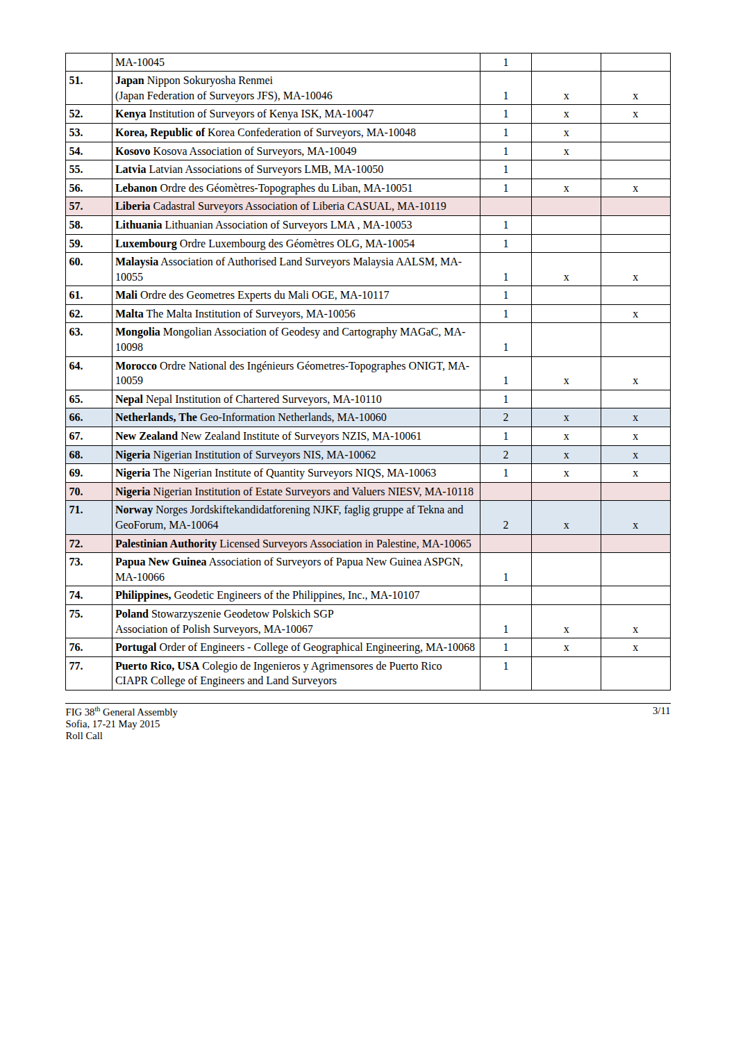| | MA-10045 | 1 | | |
| 51. | Japan Nippon Sokuryosha Renmei (Japan Federation of Surveyors JFS), MA-10046 | 1 | x | x |
| 52. | Kenya Institution of Surveyors of Kenya ISK, MA-10047 | 1 | x | x |
| 53. | Korea, Republic of Korea Confederation of Surveyors, MA-10048 | 1 | x | |
| 54. | Kosovo Kosova Association of Surveyors, MA-10049 | 1 | x | |
| 55. | Latvia Latvian Associations of Surveyors LMB, MA-10050 | 1 | | |
| 56. | Lebanon Ordre des Géomètres-Topographes du Liban, MA-10051 | 1 | x | x |
| 57. | Liberia Cadastral Surveyors Association of Liberia CASUAL, MA-10119 | | | |
| 58. | Lithuania Lithuanian Association of Surveyors LMA , MA-10053 | 1 | | |
| 59. | Luxembourg Ordre Luxembourg des Géomètres OLG, MA-10054 | 1 | | |
| 60. | Malaysia Association of Authorised Land Surveyors Malaysia AALSM, MA-10055 | 1 | x | x |
| 61. | Mali Ordre des Geometres Experts du Mali OGE, MA-10117 | 1 | | |
| 62. | Malta The Malta Institution of Surveyors, MA-10056 | 1 | | x |
| 63. | Mongolia Mongolian Association of Geodesy and Cartography MAGaC, MA-10098 | 1 | | |
| 64. | Morocco Ordre National des Ingénieurs Géometres-Topographes ONIGT, MA-10059 | 1 | x | x |
| 65. | Nepal Nepal Institution of Chartered Surveyors, MA-10110 | 1 | | |
| 66. | Netherlands, The Geo-Information Netherlands, MA-10060 | 2 | x | x |
| 67. | New Zealand New Zealand Institute of Surveyors NZIS, MA-10061 | 1 | x | x |
| 68. | Nigeria Nigerian Institution of Surveyors NIS, MA-10062 | 2 | x | x |
| 69. | Nigeria The Nigerian Institute of Quantity Surveyors NIQS, MA-10063 | 1 | x | x |
| 70. | Nigeria Nigerian Institution of Estate Surveyors and Valuers NIESV, MA-10118 | | | |
| 71. | Norway Norges Jordskiftekandidatforening NJKF, faglig gruppe af Tekna and GeoForum, MA-10064 | 2 | x | x |
| 72. | Palestinian Authority Licensed Surveyors Association in Palestine, MA-10065 | | | |
| 73. | Papua New Guinea Association of Surveyors of Papua New Guinea ASPGN, MA-10066 | 1 | | |
| 74. | Philippines, Geodetic Engineers of the Philippines, Inc., MA-10107 | | | |
| 75. | Poland Stowarzyszenie Geodetow Polskich SGP Association of Polish Surveyors, MA-10067 | 1 | x | x |
| 76. | Portugal Order of Engineers - College of Geographical Engineering, MA-10068 | 1 | x | x |
| 77. | Puerto Rico, USA Colegio de Ingenieros y Agrimensores de Puerto Rico CIAPR College of Engineers and Land Surveyors | 1 | | |
FIG 38th General Assembly
Sofia, 17-21 May 2015
Roll Call 3/11